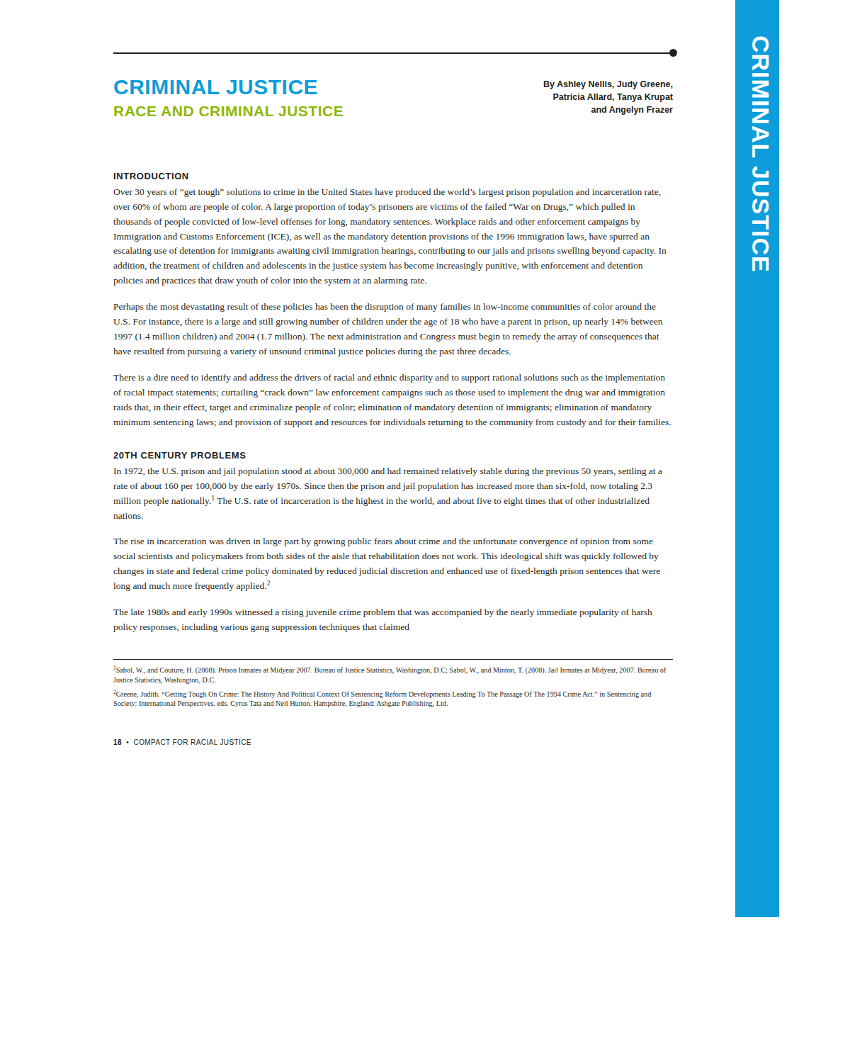CRIMINAL JUSTICE
CRIMINAL JUSTICE
RACE AND CRIMINAL JUSTICE
By Ashley Nellis, Judy Greene,
Patricia Allard, Tanya Krupat
and Angelyn Frazer
INTRODUCTION
Over 30 years of “get tough” solutions to crime in the United States have produced the world’s largest prison population and incarceration rate, over 60% of whom are people of color. A large proportion of today’s prisoners are victims of the failed “War on Drugs,” which pulled in thousands of people convicted of low-level offenses for long, mandatory sentences. Workplace raids and other enforcement campaigns by Immigration and Customs Enforcement (ICE), as well as the mandatory detention provisions of the 1996 immigration laws, have spurred an escalating use of detention for immigrants awaiting civil immigration hearings, contributing to our jails and prisons swelling beyond capacity. In addition, the treatment of children and adolescents in the justice system has become increasingly punitive, with enforcement and detention policies and practices that draw youth of color into the system at an alarming rate.
Perhaps the most devastating result of these policies has been the disruption of many families in low-income communities of color around the U.S. For instance, there is a large and still growing number of children under the age of 18 who have a parent in prison, up nearly 14% between 1997 (1.4 million children) and 2004 (1.7 million). The next administration and Congress must begin to remedy the array of consequences that have resulted from pursuing a variety of unsound criminal justice policies during the past three decades.
There is a dire need to identify and address the drivers of racial and ethnic disparity and to support rational solutions such as the implementation of racial impact statements; curtailing “crack down” law enforcement campaigns such as those used to implement the drug war and immigration raids that, in their effect, target and criminalize people of color; elimination of mandatory detention of immigrants; elimination of mandatory minimum sentencing laws; and provision of support and resources for individuals returning to the community from custody and for their families.
20TH CENTURY PROBLEMS
In 1972, the U.S. prison and jail population stood at about 300,000 and had remained relatively stable during the previous 50 years, settling at a rate of about 160 per 100,000 by the early 1970s. Since then the prison and jail population has increased more than six-fold, now totaling 2.3 million people nationally.1 The U.S. rate of incarceration is the highest in the world, and about five to eight times that of other industrialized nations.
The rise in incarceration was driven in large part by growing public fears about crime and the unfortunate convergence of opinion from some social scientists and policymakers from both sides of the aisle that rehabilitation does not work. This ideological shift was quickly followed by changes in state and federal crime policy dominated by reduced judicial discretion and enhanced use of fixed-length prison sentences that were long and much more frequently applied.2
The late 1980s and early 1990s witnessed a rising juvenile crime problem that was accompanied by the nearly immediate popularity of harsh policy responses, including various gang suppression techniques that claimed
1Sabol, W., and Couture, H. (2008). Prison Inmates at Midyear 2007. Bureau of Justice Statistics, Washington, D.C; Sabol, W., and Minton, T. (2008). Jail Inmates at Midyear, 2007. Bureau of Justice Statistics, Washington, D.C.
2Greene, Judith. “Getting Tough On Crime: The History And Political Context Of Sentencing Reform Developments Leading To The Passage Of The 1994 Crime Act.” in Sentencing and Society: International Perspectives, eds. Cyrus Tata and Neil Hutton. Hampshire, England: Ashgate Publishing, Ltd.
18 • COMPACT FOR RACIAL JUSTICE